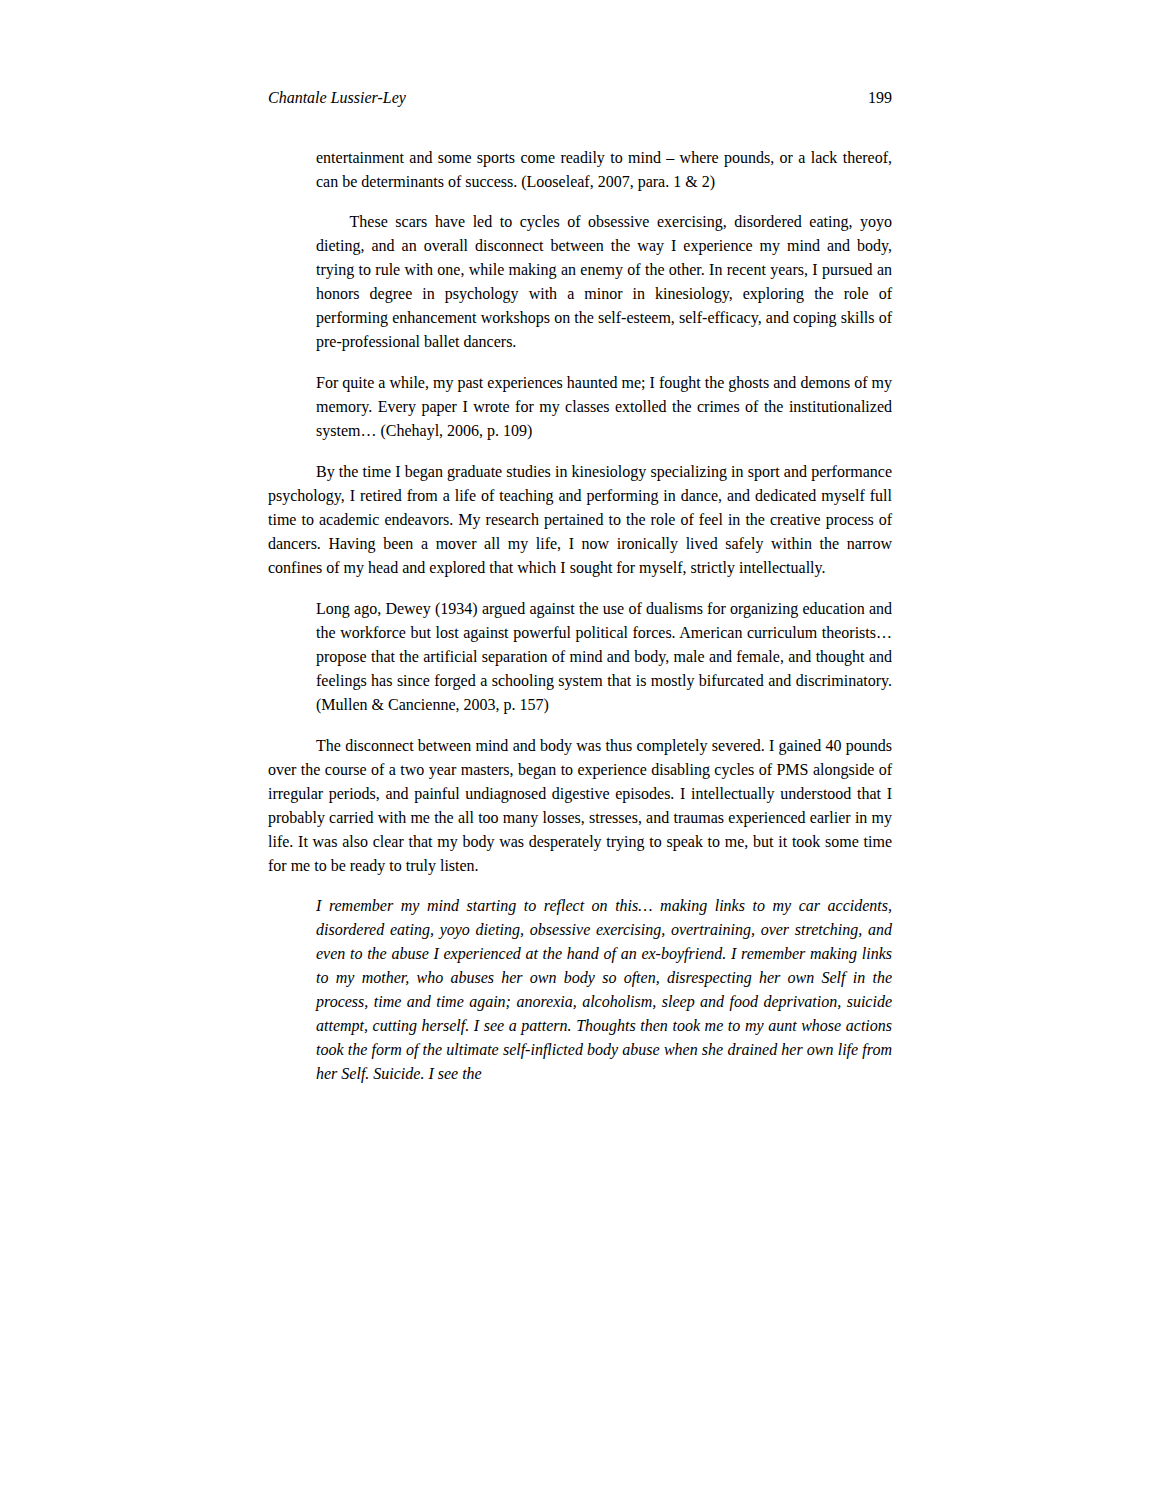Chantale Lussier-Ley 199
entertainment and some sports come readily to mind – where pounds, or a lack thereof, can be determinants of success. (Looseleaf, 2007, para. 1 & 2)
These scars have led to cycles of obsessive exercising, disordered eating, yoyo dieting, and an overall disconnect between the way I experience my mind and body, trying to rule with one, while making an enemy of the other. In recent years, I pursued an honors degree in psychology with a minor in kinesiology, exploring the role of performing enhancement workshops on the self-esteem, self-efficacy, and coping skills of pre-professional ballet dancers.
For quite a while, my past experiences haunted me; I fought the ghosts and demons of my memory. Every paper I wrote for my classes extolled the crimes of the institutionalized system… (Chehayl, 2006, p. 109)
By the time I began graduate studies in kinesiology specializing in sport and performance psychology, I retired from a life of teaching and performing in dance, and dedicated myself full time to academic endeavors. My research pertained to the role of feel in the creative process of dancers. Having been a mover all my life, I now ironically lived safely within the narrow confines of my head and explored that which I sought for myself, strictly intellectually.
Long ago, Dewey (1934) argued against the use of dualisms for organizing education and the workforce but lost against powerful political forces. American curriculum theorists… propose that the artificial separation of mind and body, male and female, and thought and feelings has since forged a schooling system that is mostly bifurcated and discriminatory. (Mullen & Cancienne, 2003, p. 157)
The disconnect between mind and body was thus completely severed. I gained 40 pounds over the course of a two year masters, began to experience disabling cycles of PMS alongside of irregular periods, and painful undiagnosed digestive episodes. I intellectually understood that I probably carried with me the all too many losses, stresses, and traumas experienced earlier in my life. It was also clear that my body was desperately trying to speak to me, but it took some time for me to be ready to truly listen.
I remember my mind starting to reflect on this… making links to my car accidents, disordered eating, yoyo dieting, obsessive exercising, overtraining, over stretching, and even to the abuse I experienced at the hand of an ex-boyfriend. I remember making links to my mother, who abuses her own body so often, disrespecting her own Self in the process, time and time again; anorexia, alcoholism, sleep and food deprivation, suicide attempt, cutting herself. I see a pattern. Thoughts then took me to my aunt whose actions took the form of the ultimate self-inflicted body abuse when she drained her own life from her Self. Suicide. I see the